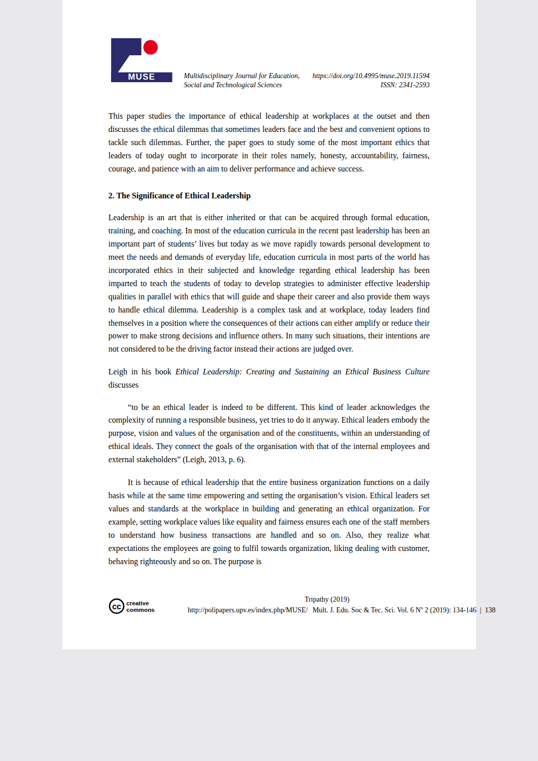MUSE
Multidisciplinary Journal for Education,
Social and Technological Sciences
https://doi.org/10.4995/muse.2019.11594
ISSN: 2341-2593
This paper studies the importance of ethical leadership at workplaces at the outset and then discusses the ethical dilemmas that sometimes leaders face and the best and convenient options to tackle such dilemmas. Further, the paper goes to study some of the most important ethics that leaders of today ought to incorporate in their roles namely, honesty, accountability, fairness, courage, and patience with an aim to deliver performance and achieve success.
2. The Significance of Ethical Leadership
Leadership is an art that is either inherited or that can be acquired through formal education, training, and coaching. In most of the education curricula in the recent past leadership has been an important part of students’ lives but today as we move rapidly towards personal development to meet the needs and demands of everyday life, education curricula in most parts of the world has incorporated ethics in their subjected and knowledge regarding ethical leadership has been imparted to teach the students of today to develop strategies to administer effective leadership qualities in parallel with ethics that will guide and shape their career and also provide them ways to handle ethical dilemma. Leadership is a complex task and at workplace, today leaders find themselves in a position where the consequences of their actions can either amplify or reduce their power to make strong decisions and influence others. In many such situations, their intentions are not considered to be the driving factor instead their actions are judged over.
Leigh in his book Ethical Leadership: Creating and Sustaining an Ethical Business Culture discusses
“to be an ethical leader is indeed to be different. This kind of leader acknowledges the complexity of running a responsible business, yet tries to do it anyway. Ethical leaders embody the purpose, vision and values of the organisation and of the constituents, within an understanding of ethical ideals. They connect the goals of the organisation with that of the internal employees and external stakeholders” (Leigh, 2013, p. 6).
It is because of ethical leadership that the entire business organization functions on a daily basis while at the same time empowering and setting the organisation’s vision. Ethical leaders set values and standards at the workplace in building and generating an ethical organization. For example, setting workplace values like equality and fairness ensures each one of the staff members to understand how business transactions are handled and so on. Also, they realize what expectations the employees are going to fulfil towards organization, liking dealing with customer, behaving righteously and so on. The purpose is
cc creative commons
Tripathy (2019)
http://polipapers.upv.es/index.php/MUSE/ Mult. J. Edu. Soc & Tec. Sci. Vol. 6 Nº 2 (2019): 134-146 | 138